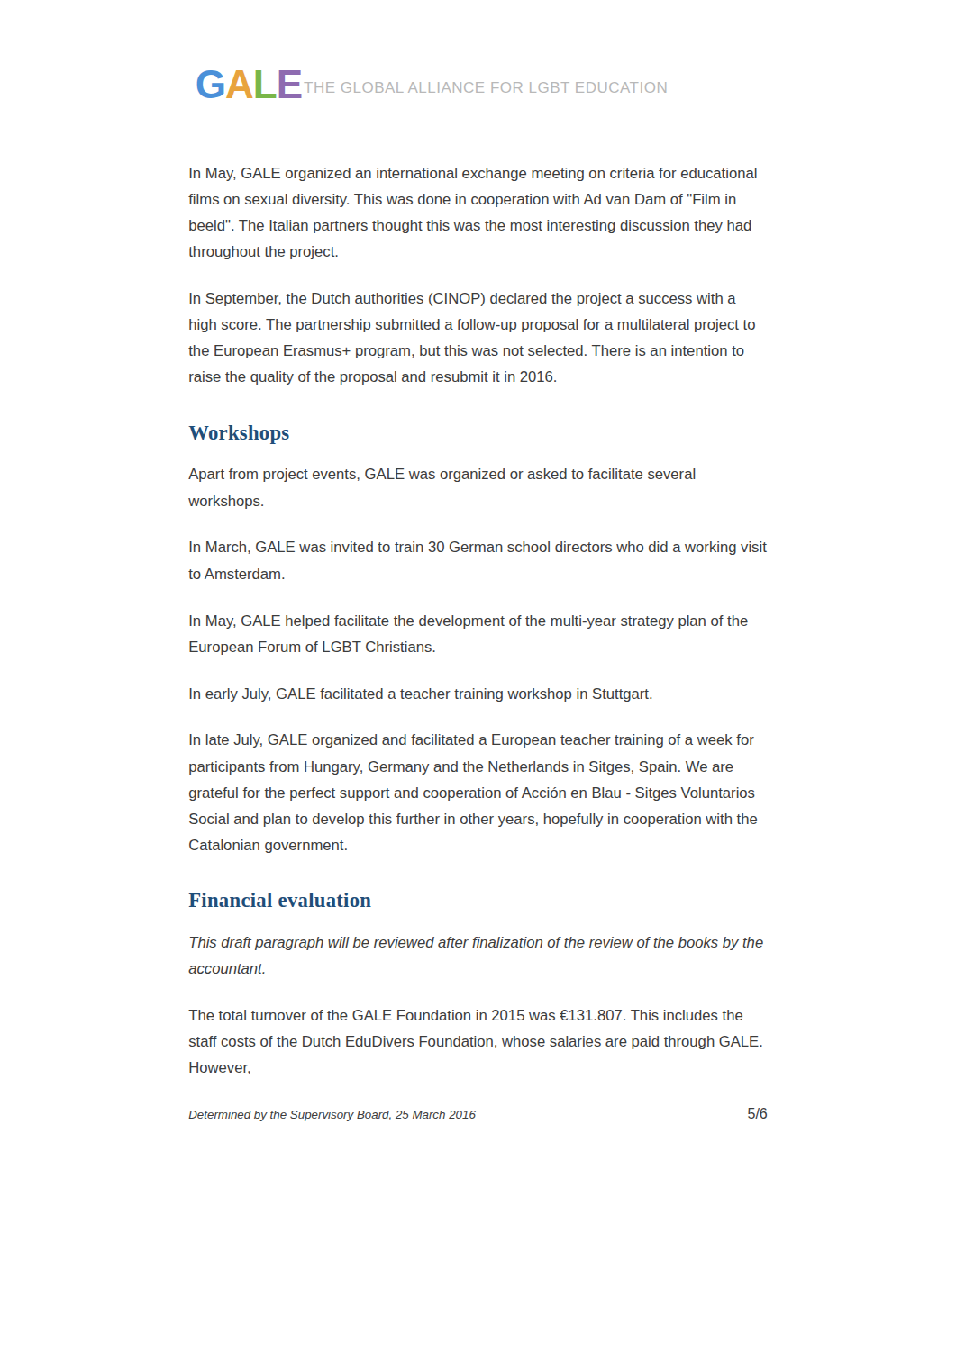GALETHE GLOBAL ALLIANCE FOR LGBT EDUCATION
In May, GALE organized an international exchange meeting on criteria for educational films on sexual diversity. This was done in cooperation with Ad van Dam of "Film in beeld". The Italian partners thought this was the most interesting discussion they had throughout the project.
In September, the Dutch authorities (CINOP) declared the project a success with a high score. The partnership submitted a follow-up proposal for a multilateral project to the European Erasmus+ program, but this was not selected. There is an intention to raise the quality of the proposal and resubmit it in 2016.
Workshops
Apart from project events, GALE was organized or asked to facilitate several workshops.
In March, GALE was invited to train 30 German school directors who did a working visit to Amsterdam.
In May, GALE helped facilitate the development of the multi-year strategy plan of the European Forum of LGBT Christians.
In early July, GALE facilitated a teacher training workshop in Stuttgart.
In late July, GALE organized and facilitated a European teacher training of a week for participants from Hungary, Germany and the Netherlands in Sitges, Spain. We are grateful for the perfect support and cooperation of Acción en Blau - Sitges Voluntarios Social and plan to develop this further in other years, hopefully in cooperation with the Catalonian government.
Financial evaluation
This draft paragraph will be reviewed after finalization of the review of the books by the accountant.
The total turnover of the GALE Foundation in 2015 was €131.807. This includes the staff costs of the Dutch EduDivers Foundation, whose salaries are paid through GALE. However,
Determined by the Supervisory Board, 25 March 2016 5/6